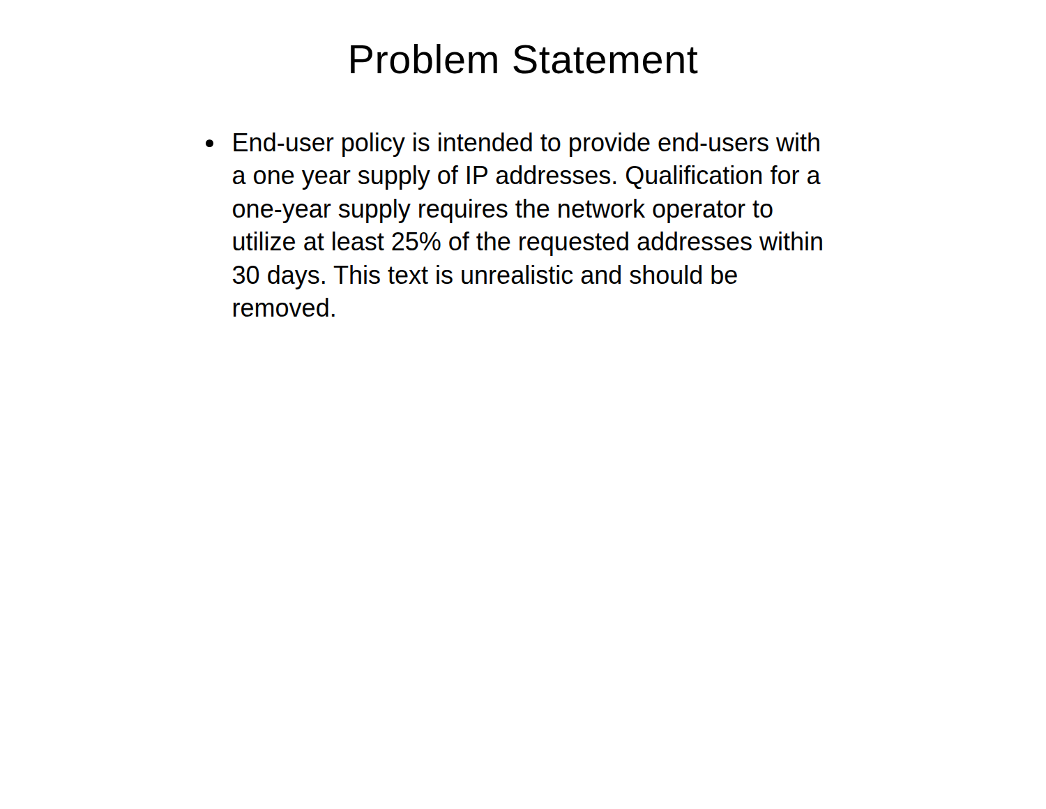Problem Statement
End-user policy is intended to provide end-users with a one year supply of IP addresses. Qualification for a one-year supply requires the network operator to utilize at least 25% of the requested addresses within 30 days. This text is unrealistic and should be removed.